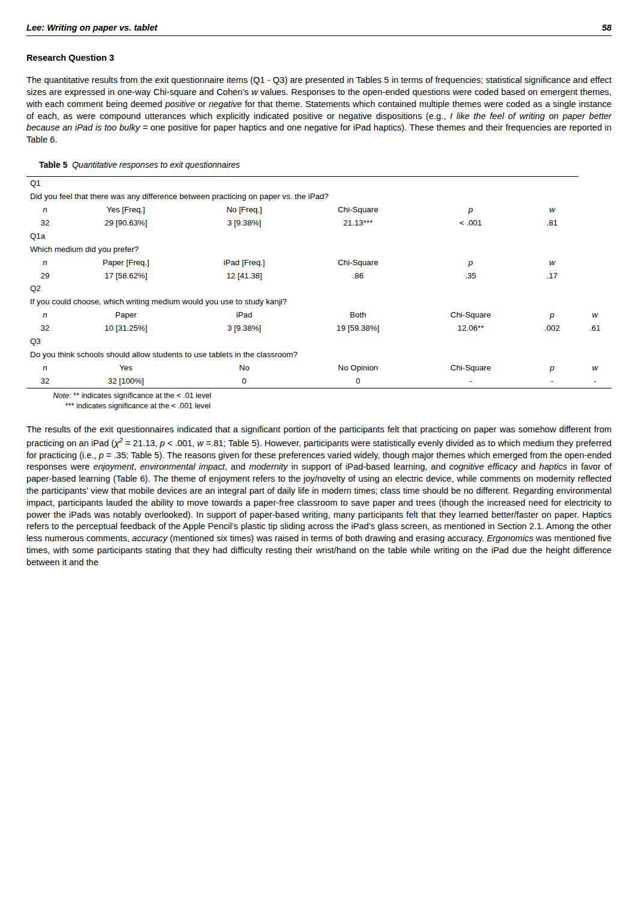Lee: Writing on paper vs. tablet 58
Research Question 3
The quantitative results from the exit questionnaire items (Q1 - Q3) are presented in Tables 5 in terms of frequencies; statistical significance and effect sizes are expressed in one-way Chi-square and Cohen’s w values. Responses to the open-ended questions were coded based on emergent themes, with each comment being deemed positive or negative for that theme. Statements which contained multiple themes were coded as a single instance of each, as were compound utterances which explicitly indicated positive or negative dispositions (e.g., I like the feel of writing on paper better because an iPad is too bulky = one positive for paper haptics and one negative for iPad haptics). These themes and their frequencies are reported in Table 6.
Table 5 Quantitative responses to exit questionnaires
| Q1 |
| Did you feel that there was any difference between practicing on paper vs. the iPad? |
| n | Yes [Freq.] | No [Freq.] | Chi-Square | p | w |
| 32 | 29 [90.63%] | 3 [9.38%] | 21.13*** | < .001 | .81 |
| Q1a |
| Which medium did you prefer? |
| n | Paper [Freq.] | iPad [Freq.] | Chi-Square | p | w |
| 29 | 17 [58.62%] | 12 [41.38] | .86 | .35 | .17 |
| Q2 |
| If you could choose, which writing medium would you use to study kanji? |
| n | Paper | iPad | Both | Chi-Square | p | w |
| 32 | 10 [31.25%] | 3 [9.38%] | 19 [59.38%] | 12.06** | .002 | .61 |
| Q3 |
| Do you think schools should allow students to use tablets in the classroom? |
| n | Yes | No | No Opinion | Chi-Square | p | w |
| 32 | 32 [100%] | 0 | 0 | - | - | - |
Note: ** indicates significance at the < .01 level
*** indicates significance at the < .001 level
The results of the exit questionnaires indicated that a significant portion of the participants felt that practicing on paper was somehow different from practicing on an iPad (χ2 = 21.13, p < .001, w =.81; Table 5). However, participants were statistically evenly divided as to which medium they preferred for practicing (i.e., p = .35; Table 5). The reasons given for these preferences varied widely, though major themes which emerged from the open-ended responses were enjoyment, environmental impact, and modernity in support of iPad-based learning, and cognitive efficacy and haptics in favor of paper-based learning (Table 6). The theme of enjoyment refers to the joy/novelty of using an electric device, while comments on modernity reflected the participants’ view that mobile devices are an integral part of daily life in modern times; class time should be no different. Regarding environmental impact, participants lauded the ability to move towards a paper-free classroom to save paper and trees (though the increased need for electricity to power the iPads was notably overlooked). In support of paper-based writing, many participants felt that they learned better/faster on paper. Haptics refers to the perceptual feedback of the Apple Pencil’s plastic tip sliding across the iPad’s glass screen, as mentioned in Section 2.1. Among the other less numerous comments, accuracy (mentioned six times) was raised in terms of both drawing and erasing accuracy. Ergonomics was mentioned five times, with some participants stating that they had difficulty resting their wrist/hand on the table while writing on the iPad due the height difference between it and the